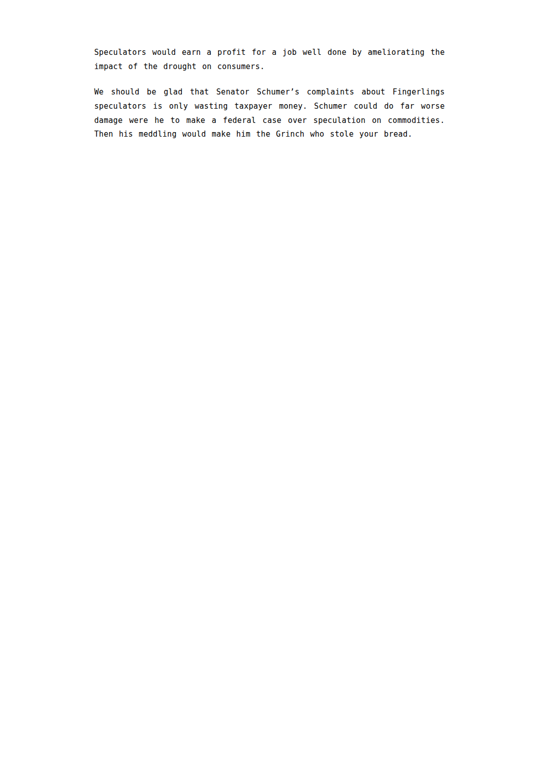Speculators would earn a profit for a job well done by ameliorating the impact of the drought on consumers.
We should be glad that Senator Schumer’s complaints about Fingerlings speculators is only wasting taxpayer money. Schumer could do far worse damage were he to make a federal case over speculation on commodities. Then his meddling would make him the Grinch who stole your bread.